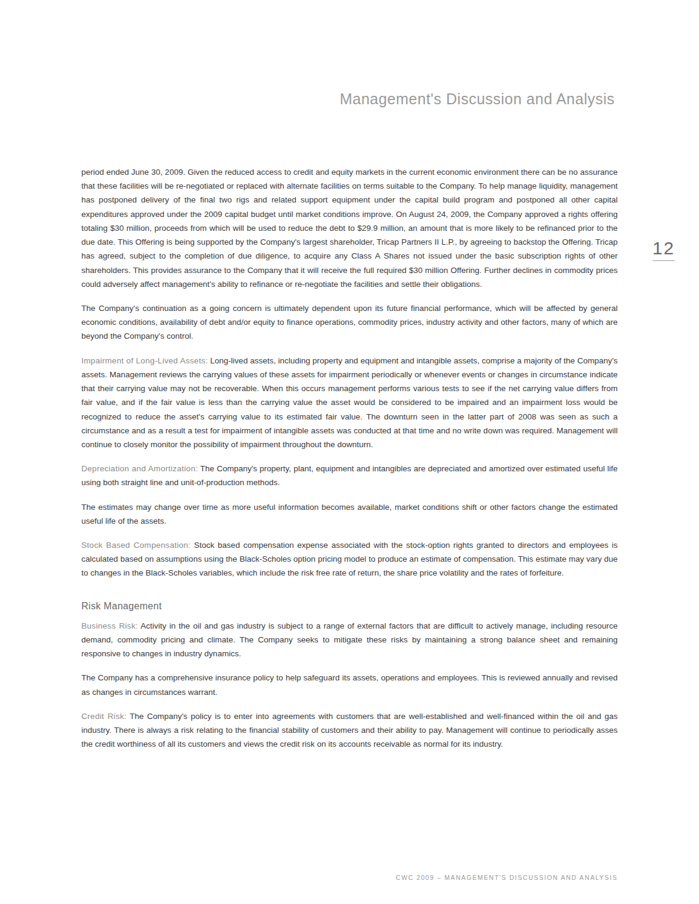Management's Discussion and Analysis
12
period ended June 30, 2009. Given the reduced access to credit and equity markets in the current economic environment there can be no assurance that these facilities will be re-negotiated or replaced with alternate facilities on terms suitable to the Company. To help manage liquidity, management has postponed delivery of the final two rigs and related support equipment under the capital build program and postponed all other capital expenditures approved under the 2009 capital budget until market conditions improve. On August 24, 2009, the Company approved a rights offering totaling $30 million, proceeds from which will be used to reduce the debt to $29.9 million, an amount that is more likely to be refinanced prior to the due date. This Offering is being supported by the Company's largest shareholder, Tricap Partners II L.P., by agreeing to backstop the Offering. Tricap has agreed, subject to the completion of due diligence, to acquire any Class A Shares not issued under the basic subscription rights of other shareholders. This provides assurance to the Company that it will receive the full required $30 million Offering. Further declines in commodity prices could adversely affect management's ability to refinance or re-negotiate the facilities and settle their obligations.
The Company's continuation as a going concern is ultimately dependent upon its future financial performance, which will be affected by general economic conditions, availability of debt and/or equity to finance operations, commodity prices, industry activity and other factors, many of which are beyond the Company's control.
Impairment of Long-Lived Assets: Long-lived assets, including property and equipment and intangible assets, comprise a majority of the Company's assets. Management reviews the carrying values of these assets for impairment periodically or whenever events or changes in circumstance indicate that their carrying value may not be recoverable. When this occurs management performs various tests to see if the net carrying value differs from fair value, and if the fair value is less than the carrying value the asset would be considered to be impaired and an impairment loss would be recognized to reduce the asset's carrying value to its estimated fair value. The downturn seen in the latter part of 2008 was seen as such a circumstance and as a result a test for impairment of intangible assets was conducted at that time and no write down was required. Management will continue to closely monitor the possibility of impairment throughout the downturn.
Depreciation and Amortization: The Company's property, plant, equipment and intangibles are depreciated and amortized over estimated useful life using both straight line and unit-of-production methods.
The estimates may change over time as more useful information becomes available, market conditions shift or other factors change the estimated useful life of the assets.
Stock Based Compensation: Stock based compensation expense associated with the stock-option rights granted to directors and employees is calculated based on assumptions using the Black-Scholes option pricing model to produce an estimate of compensation. This estimate may vary due to changes in the Black-Scholes variables, which include the risk free rate of return, the share price volatility and the rates of forfeiture.
Risk Management
Business Risk: Activity in the oil and gas industry is subject to a range of external factors that are difficult to actively manage, including resource demand, commodity pricing and climate. The Company seeks to mitigate these risks by maintaining a strong balance sheet and remaining responsive to changes in industry dynamics.
The Company has a comprehensive insurance policy to help safeguard its assets, operations and employees. This is reviewed annually and revised as changes in circumstances warrant.
Credit Risk: The Company's policy is to enter into agreements with customers that are well-established and well-financed within the oil and gas industry. There is always a risk relating to the financial stability of customers and their ability to pay. Management will continue to periodically asses the credit worthiness of all its customers and views the credit risk on its accounts receivable as normal for its industry.
CWC 2009 – MANAGEMENT'S DISCUSSION AND ANALYSIS